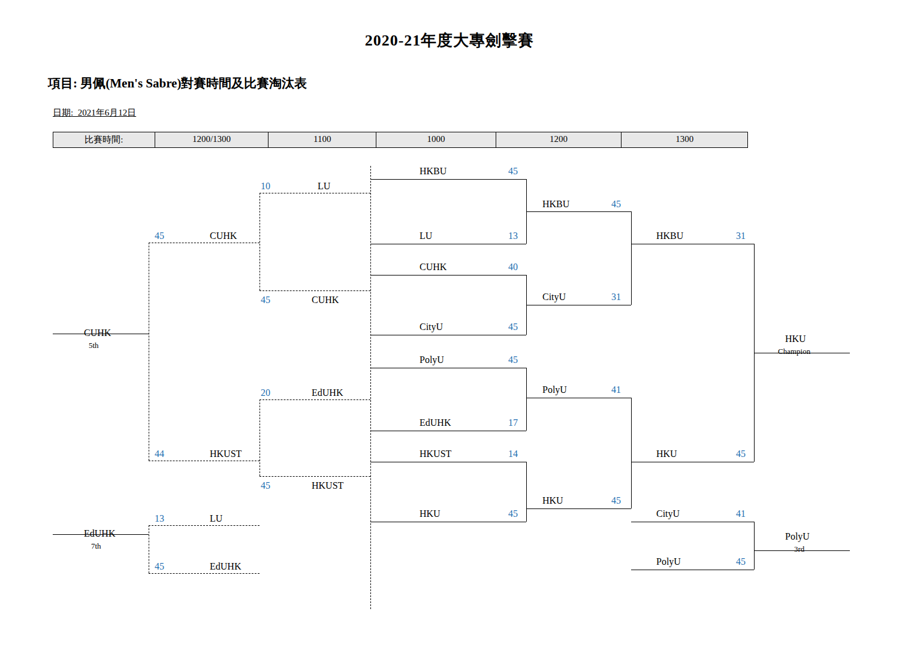2020-21年度大專劍擊賽
項目: 男佩(Men's Sabre)對賽時間及比賽淘汰表
日期: 2021年6月12日
比賽時間:
1200/1300
1100
1000
1200
1300
CUHK 5th
EdUHK 7th
45 CUHK
44 HKUST
13 LU
45 EdUHK
10 LU
45 CUHK
20 EdUHK
45 HKUST
HKBU 45
LU 13
CUHK 40
CityU 45
PolyU 45
EdUHK 17
HKUST 14
HKU 45
HKBU 45
CityU 31
PolyU 41
HKU 45
HKBU 31
HKU 45
HKU Champion
CityU 41
PolyU 45
PolyU 3rd